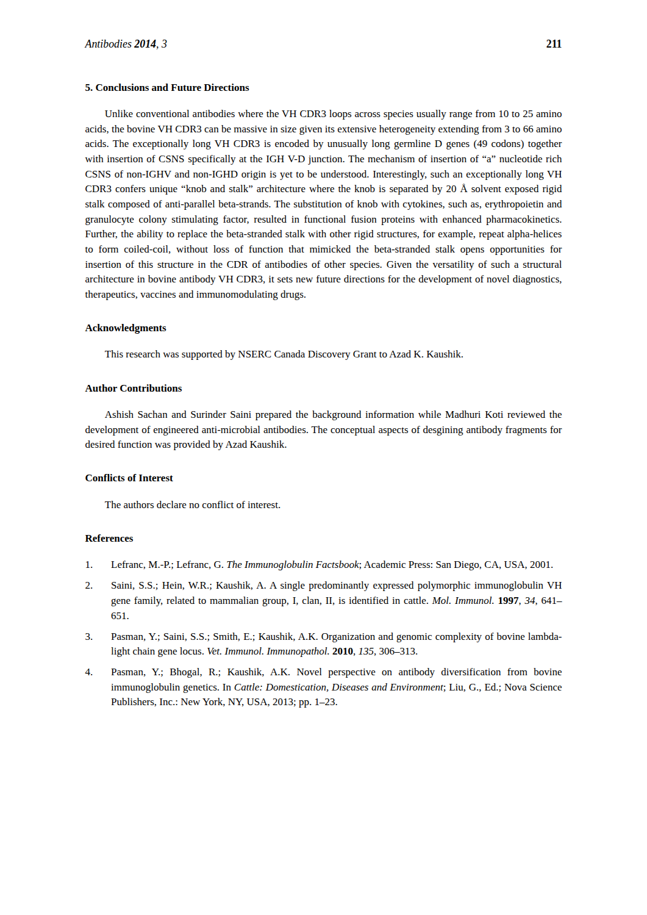Antibodies 2014, 3 211
5. Conclusions and Future Directions
Unlike conventional antibodies where the VH CDR3 loops across species usually range from 10 to 25 amino acids, the bovine VH CDR3 can be massive in size given its extensive heterogeneity extending from 3 to 66 amino acids. The exceptionally long VH CDR3 is encoded by unusually long germline D genes (49 codons) together with insertion of CSNS specifically at the IGH V-D junction. The mechanism of insertion of “a” nucleotide rich CSNS of non-IGHV and non-IGHD origin is yet to be understood. Interestingly, such an exceptionally long VH CDR3 confers unique “knob and stalk” architecture where the knob is separated by 20 Å solvent exposed rigid stalk composed of anti-parallel beta-strands. The substitution of knob with cytokines, such as, erythropoietin and granulocyte colony stimulating factor, resulted in functional fusion proteins with enhanced pharmacokinetics. Further, the ability to replace the beta-stranded stalk with other rigid structures, for example, repeat alpha-helices to form coiled-coil, without loss of function that mimicked the beta-stranded stalk opens opportunities for insertion of this structure in the CDR of antibodies of other species. Given the versatility of such a structural architecture in bovine antibody VH CDR3, it sets new future directions for the development of novel diagnostics, therapeutics, vaccines and immunomodulating drugs.
Acknowledgments
This research was supported by NSERC Canada Discovery Grant to Azad K. Kaushik.
Author Contributions
Ashish Sachan and Surinder Saini prepared the background information while Madhuri Koti reviewed the development of engineered anti-microbial antibodies. The conceptual aspects of desgining antibody fragments for desired function was provided by Azad Kaushik.
Conflicts of Interest
The authors declare no conflict of interest.
References
Lefranc, M.-P.; Lefranc, G. The Immunoglobulin Factsbook; Academic Press: San Diego, CA, USA, 2001.
Saini, S.S.; Hein, W.R.; Kaushik, A. A single predominantly expressed polymorphic immunoglobulin VH gene family, related to mammalian group, I, clan, II, is identified in cattle. Mol. Immunol. 1997, 34, 641–651.
Pasman, Y.; Saini, S.S.; Smith, E.; Kaushik, A.K. Organization and genomic complexity of bovine lambda-light chain gene locus. Vet. Immunol. Immunopathol. 2010, 135, 306–313.
Pasman, Y.; Bhogal, R.; Kaushik, A.K. Novel perspective on antibody diversification from bovine immunoglobulin genetics. In Cattle: Domestication, Diseases and Environment; Liu, G., Ed.; Nova Science Publishers, Inc.: New York, NY, USA, 2013; pp. 1–23.